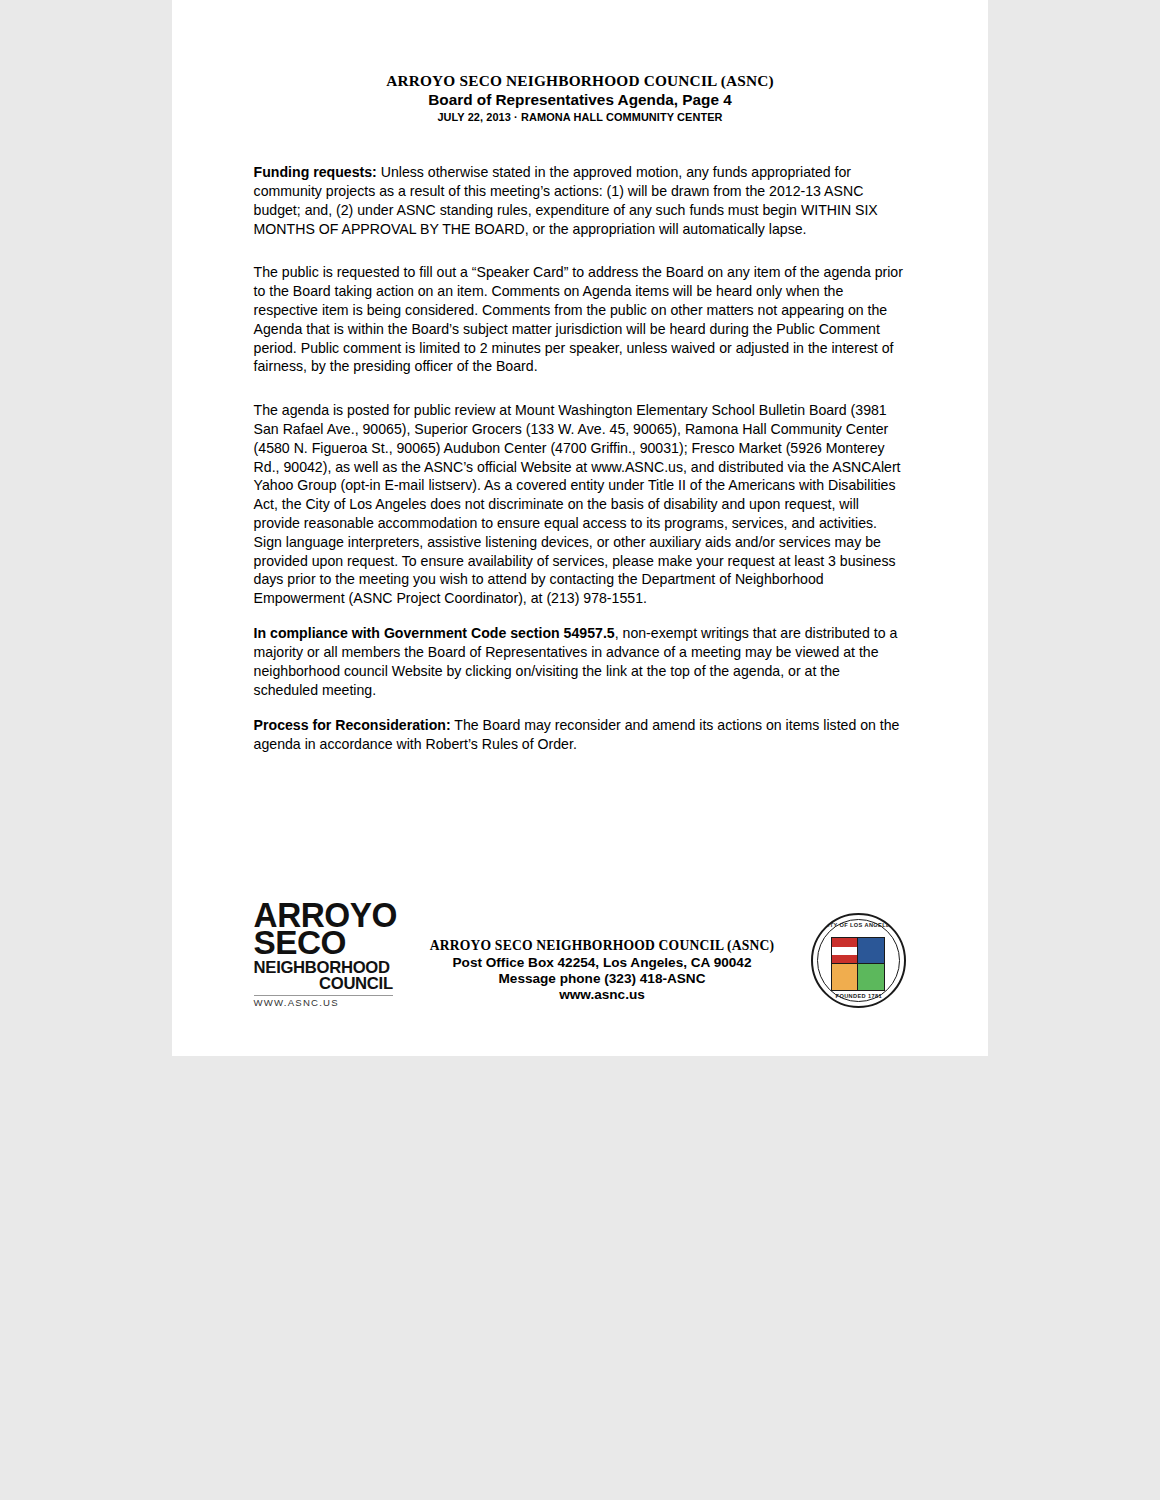ARROYO SECO NEIGHBORHOOD COUNCIL (ASNC)
Board of Representatives Agenda, Page 4
JULY 22, 2013 · RAMONA HALL COMMUNITY CENTER
Funding requests: Unless otherwise stated in the approved motion, any funds appropriated for community projects as a result of this meeting’s actions: (1) will be drawn from the 2012-13 ASNC budget; and, (2) under ASNC standing rules, expenditure of any such funds must begin WITHIN SIX MONTHS OF APPROVAL BY THE BOARD, or the appropriation will automatically lapse.
The public is requested to fill out a “Speaker Card” to address the Board on any item of the agenda prior to the Board taking action on an item. Comments on Agenda items will be heard only when the respective item is being considered. Comments from the public on other matters not appearing on the Agenda that is within the Board’s subject matter jurisdiction will be heard during the Public Comment period. Public comment is limited to 2 minutes per speaker, unless waived or adjusted in the interest of fairness, by the presiding officer of the Board.
The agenda is posted for public review at Mount Washington Elementary School Bulletin Board (3981 San Rafael Ave., 90065), Superior Grocers (133 W. Ave. 45, 90065), Ramona Hall Community Center (4580 N. Figueroa St., 90065) Audubon Center (4700 Griffin., 90031); Fresco Market (5926 Monterey Rd., 90042), as well as the ASNC’s official Website at www.ASNC.us, and distributed via the ASNCAlert Yahoo Group (opt-in E-mail listserv). As a covered entity under Title II of the Americans with Disabilities Act, the City of Los Angeles does not discriminate on the basis of disability and upon request, will provide reasonable accommodation to ensure equal access to its programs, services, and activities. Sign language interpreters, assistive listening devices, or other auxiliary aids and/or services may be provided upon request. To ensure availability of services, please make your request at least 3 business days prior to the meeting you wish to attend by contacting the Department of Neighborhood Empowerment (ASNC Project Coordinator), at (213) 978-1551.
In compliance with Government Code section 54957.5, non-exempt writings that are distributed to a majority or all members the Board of Representatives in advance of a meeting may be viewed at the neighborhood council Website by clicking on/visiting the link at the top of the agenda, or at the scheduled meeting.
Process for Reconsideration: The Board may reconsider and amend its actions on items listed on the agenda in accordance with Robert’s Rules of Order.
ARROYO
SECO
NEIGHBORHOOD
COUNCIL
WWW.ASNC.US
ARROYO SECO NEIGHBORHOOD COUNCIL (ASNC)
Post Office Box 42254, Los Angeles, CA 90042
Message phone (323) 418-ASNC
www.asnc.us
CITY OF LOS ANGELES
FOUNDED 1781